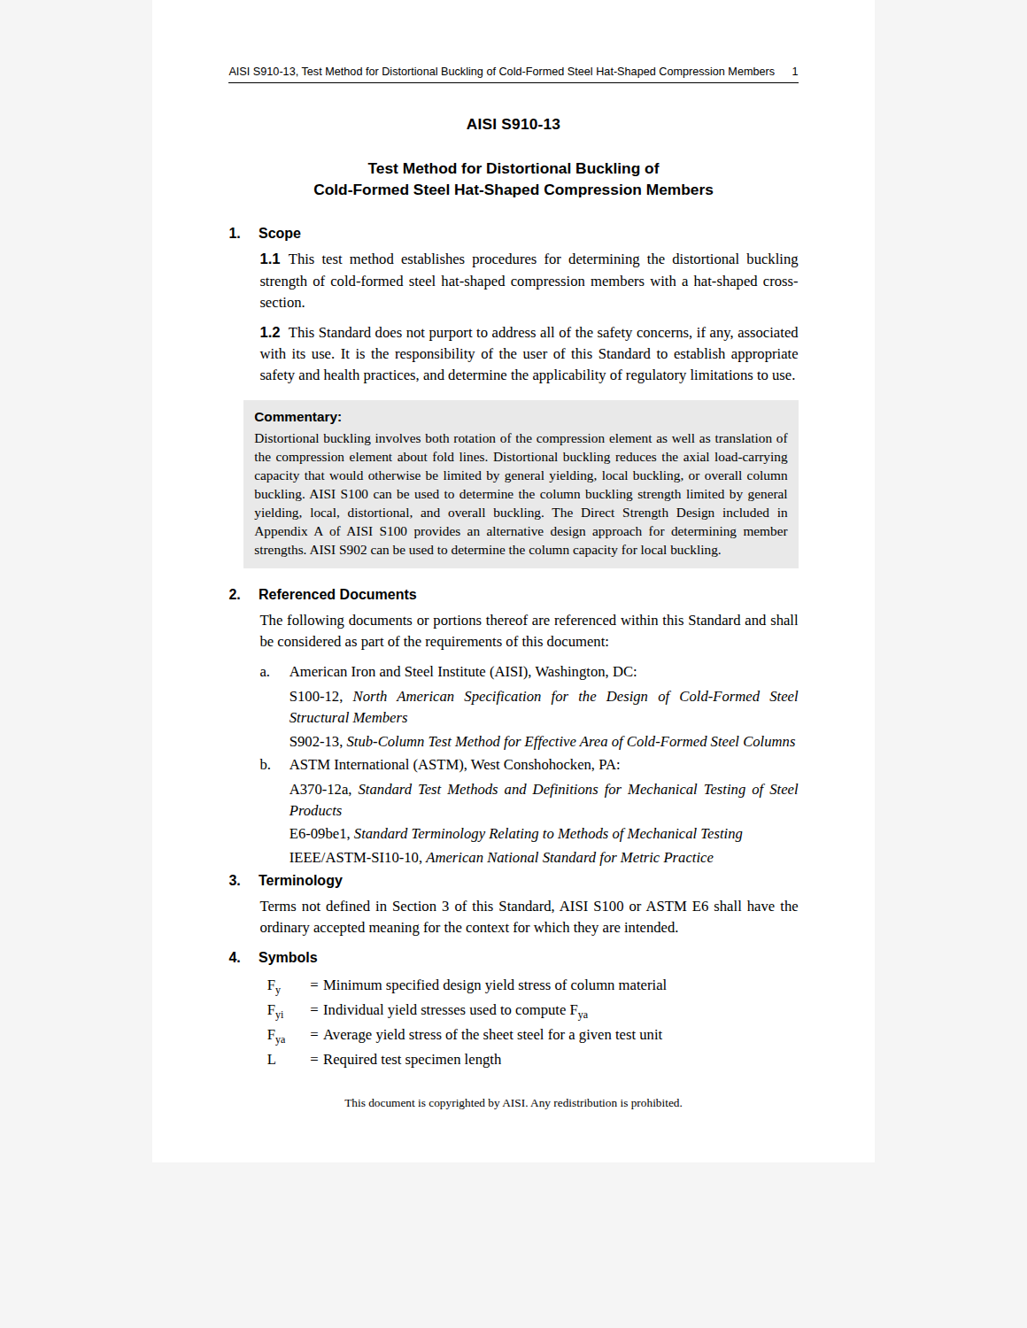AISI S910-13, Test Method for Distortional Buckling of Cold-Formed Steel Hat-Shaped Compression Members
1
AISI S910-13
Test Method for Distortional Buckling of
Cold-Formed Steel Hat-Shaped Compression Members
1.
Scope
1.1 This test method establishes procedures for determining the distortional buckling strength of cold-formed steel hat-shaped compression members with a hat-shaped cross-section.
1.2 This Standard does not purport to address all of the safety concerns, if any, associated with its use. It is the responsibility of the user of this Standard to establish appropriate safety and health practices, and determine the applicability of regulatory limitations to use.
Commentary:
Distortional buckling involves both rotation of the compression element as well as translation of the compression element about fold lines. Distortional buckling reduces the axial load-carrying capacity that would otherwise be limited by general yielding, local buckling, or overall column buckling. AISI S100 can be used to determine the column buckling strength limited by general yielding, local, distortional, and overall buckling. The Direct Strength Design included in Appendix A of AISI S100 provides an alternative design approach for determining member strengths. AISI S902 can be used to determine the column capacity for local buckling.
2.
Referenced Documents
The following documents or portions thereof are referenced within this Standard and shall be considered as part of the requirements of this document:
a. American Iron and Steel Institute (AISI), Washington, DC:
S100-12, North American Specification for the Design of Cold-Formed Steel Structural Members
S902-13, Stub-Column Test Method for Effective Area of Cold-Formed Steel Columns
b. ASTM International (ASTM), West Conshohocken, PA:
A370-12a, Standard Test Methods and Definitions for Mechanical Testing of Steel Products
E6-09be1, Standard Terminology Relating to Methods of Mechanical Testing
IEEE/ASTM-SI10-10, American National Standard for Metric Practice
3.
Terminology
Terms not defined in Section 3 of this Standard, AISI S100 or ASTM E6 shall have the ordinary accepted meaning for the context for which they are intended.
4.
Symbols
Fy
=
Minimum specified design yield stress of column material
Fyi
=
Individual yield stresses used to compute Fya
Fya
=
Average yield stress of the sheet steel for a given test unit
L
=
Required test specimen length
This document is copyrighted by AISI. Any redistribution is prohibited.